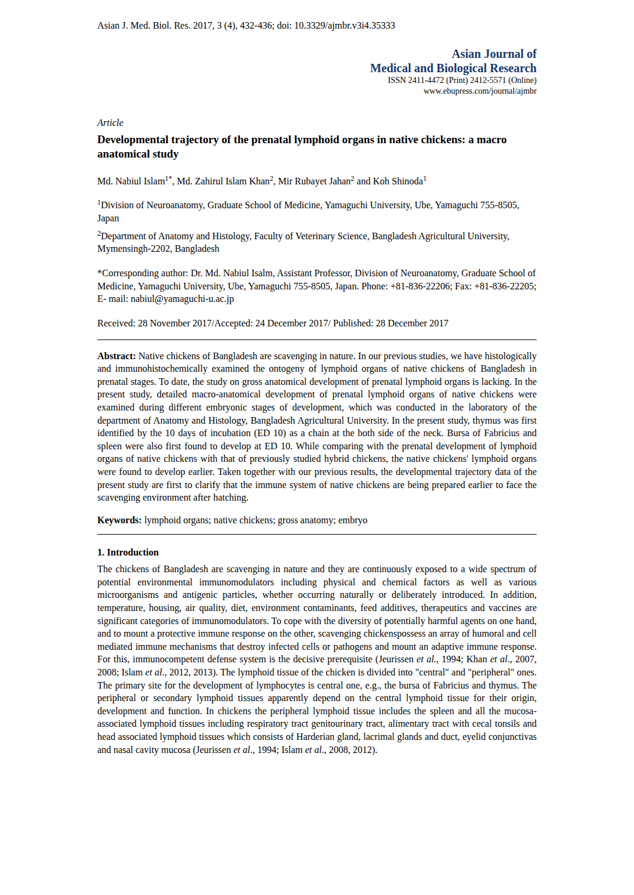Asian J. Med. Biol. Res. 2017, 3 (4), 432-436; doi: 10.3329/ajmbr.v3i4.35333
Asian Journal of
Medical and Biological Research
ISSN 2411-4472 (Print) 2412-5571 (Online)
www.ebupress.com/journal/ajmbr
Article
Developmental trajectory of the prenatal lymphoid organs in native chickens: a macro anatomical study
Md. Nabiul Islam1*, Md. Zahirul Islam Khan2, Mir Rubayet Jahan2 and Koh Shinoda1
1Division of Neuroanatomy, Graduate School of Medicine, Yamaguchi University, Ube, Yamaguchi 755-8505, Japan
2Department of Anatomy and Histology, Faculty of Veterinary Science, Bangladesh Agricultural University, Mymensingh-2202, Bangladesh
*Corresponding author: Dr. Md. Nabiul Isalm, Assistant Professor, Division of Neuroanatomy, Graduate School of Medicine, Yamaguchi University, Ube, Yamaguchi 755-8505, Japan. Phone: +81-836-22206; Fax: +81-836-22205; E- mail: nabiul@yamaguchi-u.ac.jp
Received: 28 November 2017/Accepted: 24 December 2017/ Published: 28 December 2017
Abstract: Native chickens of Bangladesh are scavenging in nature. In our previous studies, we have histologically and immunohistochemically examined the ontogeny of lymphoid organs of native chickens of Bangladesh in prenatal stages. To date, the study on gross anatomical development of prenatal lymphoid organs is lacking. In the present study, detailed macro-anatomical development of prenatal lymphoid organs of native chickens were examined during different embryonic stages of development, which was conducted in the laboratory of the department of Anatomy and Histology, Bangladesh Agricultural University. In the present study, thymus was first identified by the 10 days of incubation (ED 10) as a chain at the both side of the neck. Bursa of Fabricius and spleen were also first found to develop at ED 10. While comparing with the prenatal development of lymphoid organs of native chickens with that of previously studied hybrid chickens, the native chickens' lymphoid organs were found to develop earlier. Taken together with our previous results, the developmental trajectory data of the present study are first to clarify that the immune system of native chickens are being prepared earlier to face the scavenging environment after hatching.
Keywords: lymphoid organs; native chickens; gross anatomy; embryo
1. Introduction
The chickens of Bangladesh are scavenging in nature and they are continuously exposed to a wide spectrum of potential environmental immunomodulators including physical and chemical factors as well as various microorganisms and antigenic particles, whether occurring naturally or deliberately introduced. In addition, temperature, housing, air quality, diet, environment contaminants, feed additives, therapeutics and vaccines are significant categories of immunomodulators. To cope with the diversity of potentially harmful agents on one hand, and to mount a protective immune response on the other, scavenging chickenspossess an array of humoral and cell mediated immune mechanisms that destroy infected cells or pathogens and mount an adaptive immune response. For this, immunocompetent defense system is the decisive prerequisite (Jeurissen et al., 1994; Khan et al., 2007, 2008; Islam et al., 2012, 2013). The lymphoid tissue of the chicken is divided into "central" and "peripheral" ones. The primary site for the development of lymphocytes is central one, e.g., the bursa of Fabricius and thymus. The peripheral or secondary lymphoid tissues apparently depend on the central lymphoid tissue for their origin, development and function. In chickens the peripheral lymphoid tissue includes the spleen and all the mucosa-associated lymphoid tissues including respiratory tract genitourinary tract, alimentary tract with cecal tonsils and head associated lymphoid tissues which consists of Harderian gland, lacrimal glands and duct, eyelid conjunctivas and nasal cavity mucosa (Jeurissen et al., 1994; Islam et al., 2008, 2012).